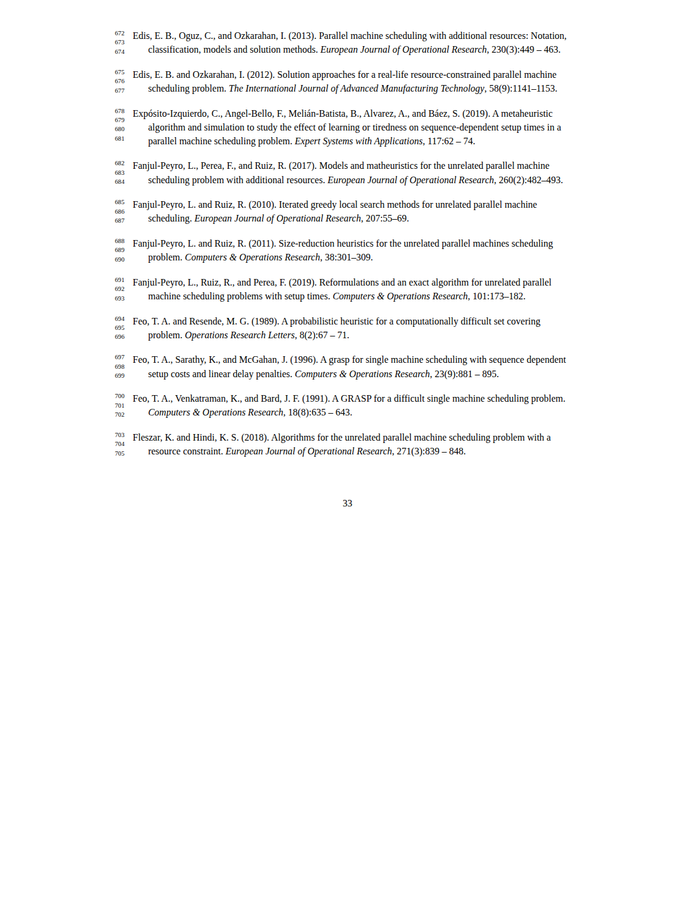672
673
674 Edis, E. B., Oguz, C., and Ozkarahan, I. (2013). Parallel machine scheduling with additional resources: Notation, classification, models and solution methods. European Journal of Operational Research, 230(3):449 – 463.
675
676
677 Edis, E. B. and Ozkarahan, I. (2012). Solution approaches for a real-life resource-constrained parallel machine scheduling problem. The International Journal of Advanced Manufacturing Technology, 58(9):1141–1153.
678
679
680
681 Expósito-Izquierdo, C., Angel-Bello, F., Melián-Batista, B., Alvarez, A., and Báez, S. (2019). A metaheuristic algorithm and simulation to study the effect of learning or tiredness on sequence-dependent setup times in a parallel machine scheduling problem. Expert Systems with Applications, 117:62 – 74.
682
683
684 Fanjul-Peyro, L., Perea, F., and Ruiz, R. (2017). Models and matheuristics for the unrelated parallel machine scheduling problem with additional resources. European Journal of Operational Research, 260(2):482–493.
685
686
687 Fanjul-Peyro, L. and Ruiz, R. (2010). Iterated greedy local search methods for unrelated parallel machine scheduling. European Journal of Operational Research, 207:55–69.
688
689
690 Fanjul-Peyro, L. and Ruiz, R. (2011). Size-reduction heuristics for the unrelated parallel machines scheduling problem. Computers & Operations Research, 38:301–309.
691
692
693 Fanjul-Peyro, L., Ruiz, R., and Perea, F. (2019). Reformulations and an exact algorithm for unrelated parallel machine scheduling problems with setup times. Computers & Operations Research, 101:173–182.
694
695
696 Feo, T. A. and Resende, M. G. (1989). A probabilistic heuristic for a computationally difficult set covering problem. Operations Research Letters, 8(2):67 – 71.
697
698
699 Feo, T. A., Sarathy, K., and McGahan, J. (1996). A grasp for single machine scheduling with sequence dependent setup costs and linear delay penalties. Computers & Operations Research, 23(9):881 – 895.
700
701
702 Feo, T. A., Venkatraman, K., and Bard, J. F. (1991). A GRASP for a difficult single machine scheduling problem. Computers & Operations Research, 18(8):635 – 643.
703
704
705 Fleszar, K. and Hindi, K. S. (2018). Algorithms for the unrelated parallel machine scheduling problem with a resource constraint. European Journal of Operational Research, 271(3):839 – 848.
33